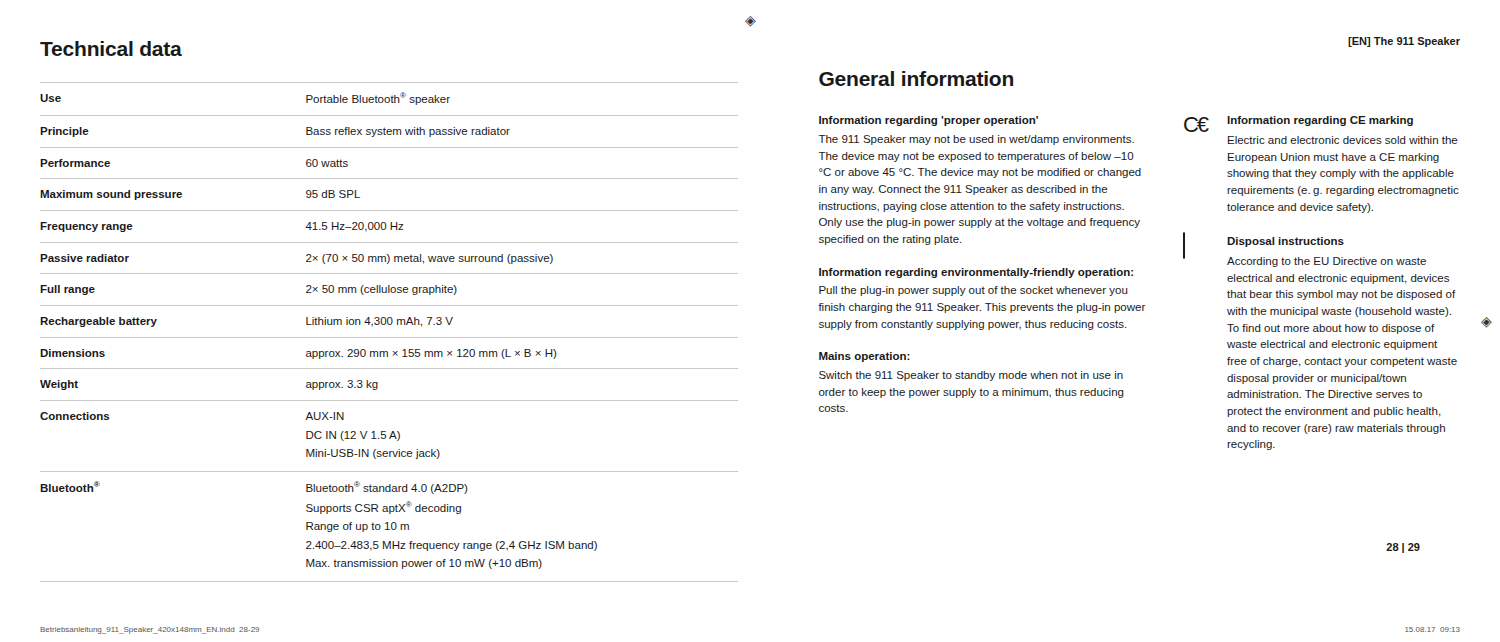◈
◈
Technical data
| Use | Portable Bluetooth ® speaker |
| Principle | Bass reflex system with passive radiator |
| Performance | 60 watts |
| Maximum sound pressure | 95 dB SPL |
| Frequency range | 41.5 Hz–20,000 Hz |
| Passive radiator | 2× (70 × 50 mm) metal, wave surround (passive) |
| Full range | 2× 50 mm (cellulose graphite) |
| Rechargeable battery | Lithium ion 4,300 mAh, 7.3 V |
| Dimensions | approx. 290 mm × 155 mm × 120 mm (L × B × H) |
| Weight | approx. 3.3 kg |
| Connections | AUX-IN DC IN (12 V 1.5 A) Mini-USB-IN (service jack) |
| Bluetooth ® | Bluetooth ® standard 4.0 (A2DP) Supports CSR aptX ® decoding Range of up to 10 m 2.400–2.483,5 MHz frequency range (2,4 GHz ISM band) Max. transmission power of 10 mW (+10 dBm) |
[EN] The 911 Speaker
General information
Information regarding 'proper operation'
The 911 Speaker may not be used in wet/damp environments. The device may not be exposed to temperatures of below –10 °C or above 45 °C. The device may not be modified or changed in any way. Connect the 911 Speaker as described in the instructions, paying close attention to the safety instructions. Only use the plug-in power supply at the voltage and frequency specified on the rating plate.
Information regarding environmentally-friendly operation:
Pull the plug-in power supply out of the socket whenever you finish charging the 911 Speaker. This prevents the plug-in power supply from constantly supplying power, thus reducing costs.
Mains operation:
Switch the 911 Speaker to standby mode when not in use in order to keep the power supply to a minimum, thus reducing costs.
C€
Information regarding CE marking
Electric and electronic devices sold within the European Union must have a CE marking showing that they comply with the applicable requirements (e. g. regarding electromagnetic tolerance and device safety).
Disposal instructions
According to the EU Directive on waste electrical and electronic equipment, devices that bear this symbol may not be disposed of with the municipal waste (household waste). To find out more about how to dispose of waste electrical and electronic equipment free of charge, contact your competent waste disposal provider or municipal/town administration. The Directive serves to protect the environment and public health, and to recover (rare) raw materials through recycling.
28 | 29
Betriebsanleitung_911_Speaker_420x148mm_EN.indd 28-29 15.08.17 09:13